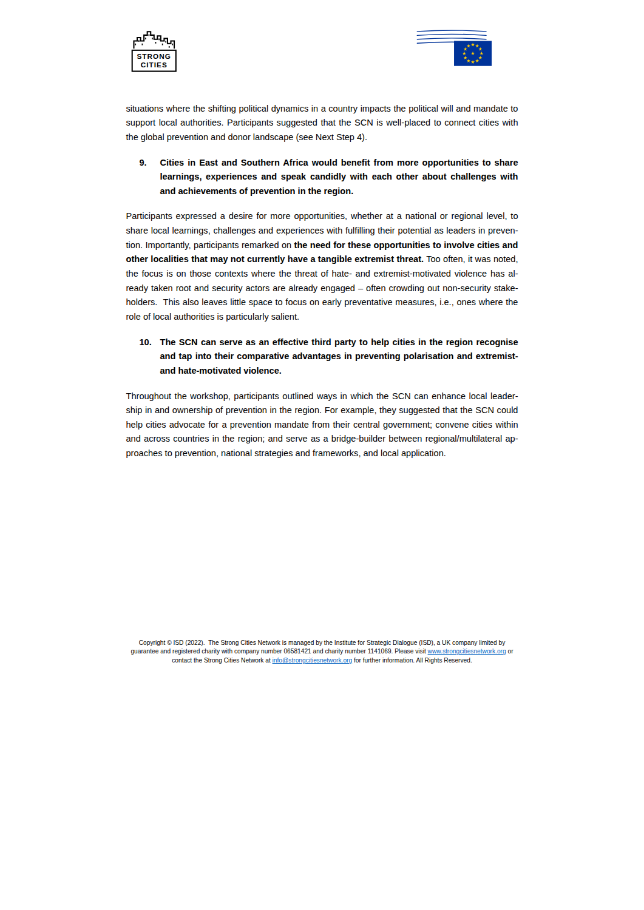STRONG CITIES
situations where the shifting political dynamics in a country impacts the political will and mandate to support local authorities. Participants suggested that the SCN is well-placed to connect cities with the global prevention and donor landscape (see Next Step 4).
9. Cities in East and Southern Africa would benefit from more opportunities to share learnings, experiences and speak candidly with each other about challenges with and achievements of prevention in the region.
Participants expressed a desire for more opportunities, whether at a national or regional level, to share local learnings, challenges and experiences with fulfilling their potential as leaders in prevention. Importantly, participants remarked on the need for these opportunities to involve cities and other localities that may not currently have a tangible extremist threat. Too often, it was noted, the focus is on those contexts where the threat of hate- and extremist-motivated violence has already taken root and security actors are already engaged – often crowding out non-security stakeholders. This also leaves little space to focus on early preventative measures, i.e., ones where the role of local authorities is particularly salient.
10. The SCN can serve as an effective third party to help cities in the region recognise and tap into their comparative advantages in preventing polarisation and extremist- and hate-motivated violence.
Throughout the workshop, participants outlined ways in which the SCN can enhance local leadership in and ownership of prevention in the region. For example, they suggested that the SCN could help cities advocate for a prevention mandate from their central government; convene cities within and across countries in the region; and serve as a bridge-builder between regional/multilateral approaches to prevention, national strategies and frameworks, and local application.
Copyright © ISD (2022). The Strong Cities Network is managed by the Institute for Strategic Dialogue (ISD), a UK company limited by guarantee and registered charity with company number 06581421 and charity number 1141069. Please visit www.strongcitiesnetwork.org or contact the Strong Cities Network at info@strongcitiesnetwork.org for further information. All Rights Reserved.